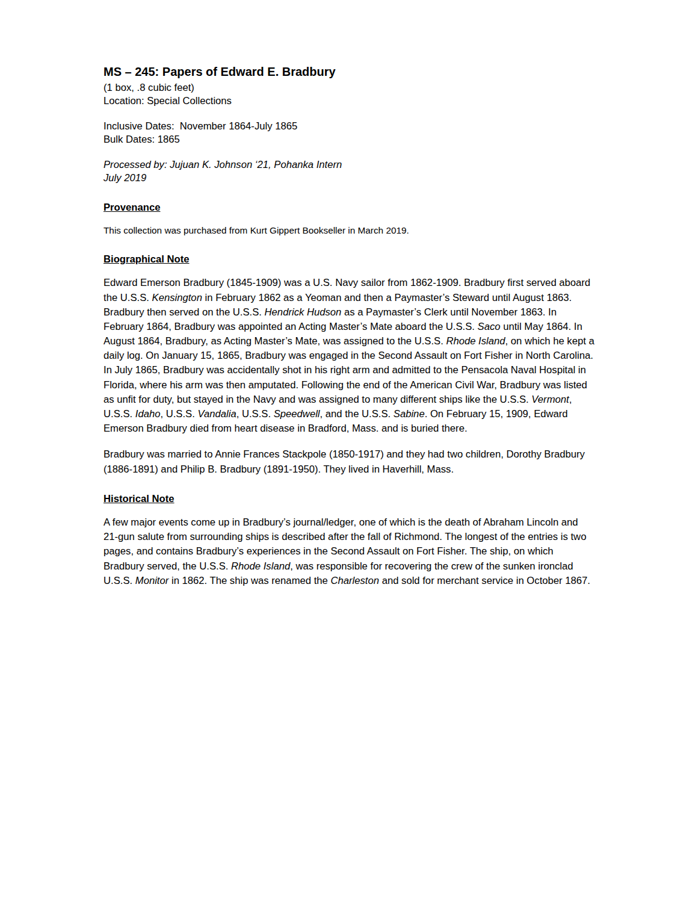MS – 245: Papers of Edward E. Bradbury
(1 box, .8 cubic feet)
Location: Special Collections
Inclusive Dates: November 1864-July 1865
Bulk Dates: 1865
Processed by: Jujuan K. Johnson ‘21, Pohanka Intern
July 2019
Provenance
This collection was purchased from Kurt Gippert Bookseller in March 2019.
Biographical Note
Edward Emerson Bradbury (1845-1909) was a U.S. Navy sailor from 1862-1909. Bradbury first served aboard the U.S.S. Kensington in February 1862 as a Yeoman and then a Paymaster’s Steward until August 1863. Bradbury then served on the U.S.S. Hendrick Hudson as a Paymaster’s Clerk until November 1863. In February 1864, Bradbury was appointed an Acting Master’s Mate aboard the U.S.S. Saco until May 1864. In August 1864, Bradbury, as Acting Master’s Mate, was assigned to the U.S.S. Rhode Island, on which he kept a daily log. On January 15, 1865, Bradbury was engaged in the Second Assault on Fort Fisher in North Carolina. In July 1865, Bradbury was accidentally shot in his right arm and admitted to the Pensacola Naval Hospital in Florida, where his arm was then amputated. Following the end of the American Civil War, Bradbury was listed as unfit for duty, but stayed in the Navy and was assigned to many different ships like the U.S.S. Vermont, U.S.S. Idaho, U.S.S. Vandalia, U.S.S. Speedwell, and the U.S.S. Sabine. On February 15, 1909, Edward Emerson Bradbury died from heart disease in Bradford, Mass. and is buried there.
Bradbury was married to Annie Frances Stackpole (1850-1917) and they had two children, Dorothy Bradbury (1886-1891) and Philip B. Bradbury (1891-1950). They lived in Haverhill, Mass.
Historical Note
A few major events come up in Bradbury’s journal/ledger, one of which is the death of Abraham Lincoln and 21-gun salute from surrounding ships is described after the fall of Richmond. The longest of the entries is two pages, and contains Bradbury’s experiences in the Second Assault on Fort Fisher. The ship, on which Bradbury served, the U.S.S. Rhode Island, was responsible for recovering the crew of the sunken ironclad U.S.S. Monitor in 1862. The ship was renamed the Charleston and sold for merchant service in October 1867.